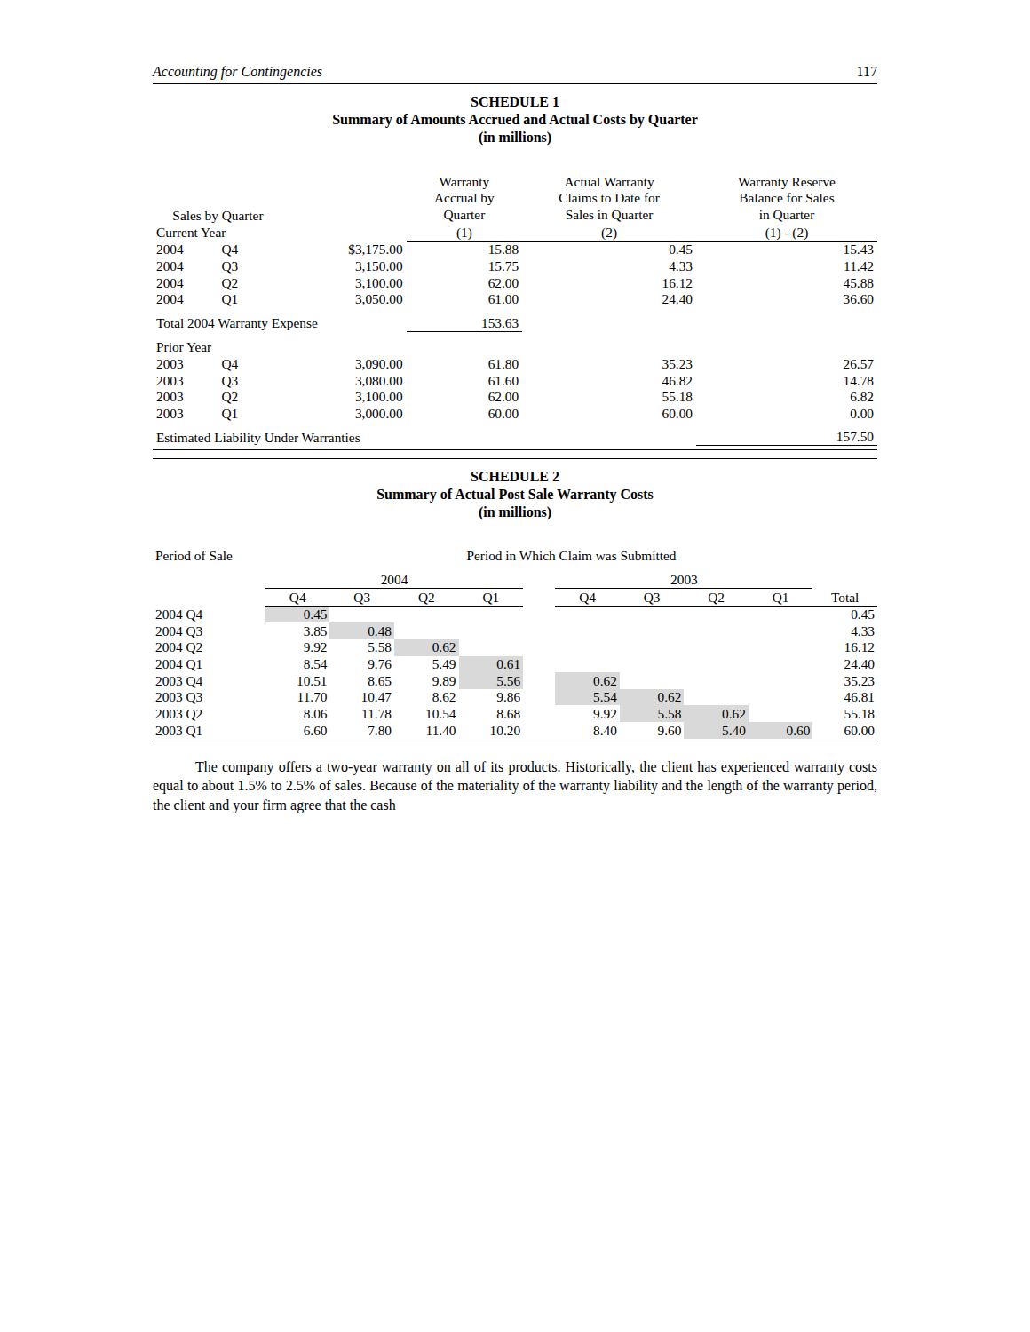Accounting for Contingencies 117
SCHEDULE 1
Summary of Amounts Accrued and Actual Costs by Quarter
(in millions)
| | Warranty Accrual by | Actual Warranty Claims to Date for | Warranty Reserve Balance for Sales |
| Sales by Quarter | | Quarter | Sales in Quarter | in Quarter |
| Current Year | | (1) | (2) | (1) - (2) |
| 2004 | Q4 | $3,175.00 | 15.88 | 0.45 | 15.43 |
| 2004 | Q3 | 3,150.00 | 15.75 | 4.33 | 11.42 |
| 2004 | Q2 | 3,100.00 | 62.00 | 16.12 | 45.88 |
| 2004 | Q1 | 3,050.00 | 61.00 | 24.40 | 36.60 |
| Total 2004 Warranty Expense | 153.63 | | |
| Prior Year | |
| 2003 | Q4 | 3,090.00 | 61.80 | 35.23 | 26.57 |
| 2003 | Q3 | 3,080.00 | 61.60 | 46.82 | 14.78 |
| 2003 | Q2 | 3,100.00 | 62.00 | 55.18 | 6.82 |
| 2003 | Q1 | 3,000.00 | 60.00 | 60.00 | 0.00 |
| Estimated Liability Under Warranties | | | 157.50 |
SCHEDULE 2
Summary of Actual Post Sale Warranty Costs
(in millions)
| Period of Sale | Period in Which Claim was Submitted |
| | 2004 | | 2003 | |
| | Q4 | Q3 | Q2 | Q1 | | Q4 | Q3 | Q2 | Q1 | Total |
| 2004 Q4 | 0.45 | | | | | | | | | 0.45 |
| 2004 Q3 | 3.85 | 0.48 | | | | | | | | 4.33 |
| 2004 Q2 | 9.92 | 5.58 | 0.62 | | | | | | | 16.12 |
| 2004 Q1 | 8.54 | 9.76 | 5.49 | 0.61 | | | | | | 24.40 |
| 2003 Q4 | 10.51 | 8.65 | 9.89 | 5.56 | | 0.62 | | | | 35.23 |
| 2003 Q3 | 11.70 | 10.47 | 8.62 | 9.86 | | 5.54 | 0.62 | | | 46.81 |
| 2003 Q2 | 8.06 | 11.78 | 10.54 | 8.68 | | 9.92 | 5.58 | 0.62 | | 55.18 |
| 2003 Q1 | 6.60 | 7.80 | 11.40 | 10.20 | | 8.40 | 9.60 | 5.40 | 0.60 | 60.00 |
The company offers a two-year warranty on all of its products. Historically, the client has experienced warranty costs equal to about 1.5% to 2.5% of sales. Because of the materiality of the warranty liability and the length of the warranty period, the client and your firm agree that the cash